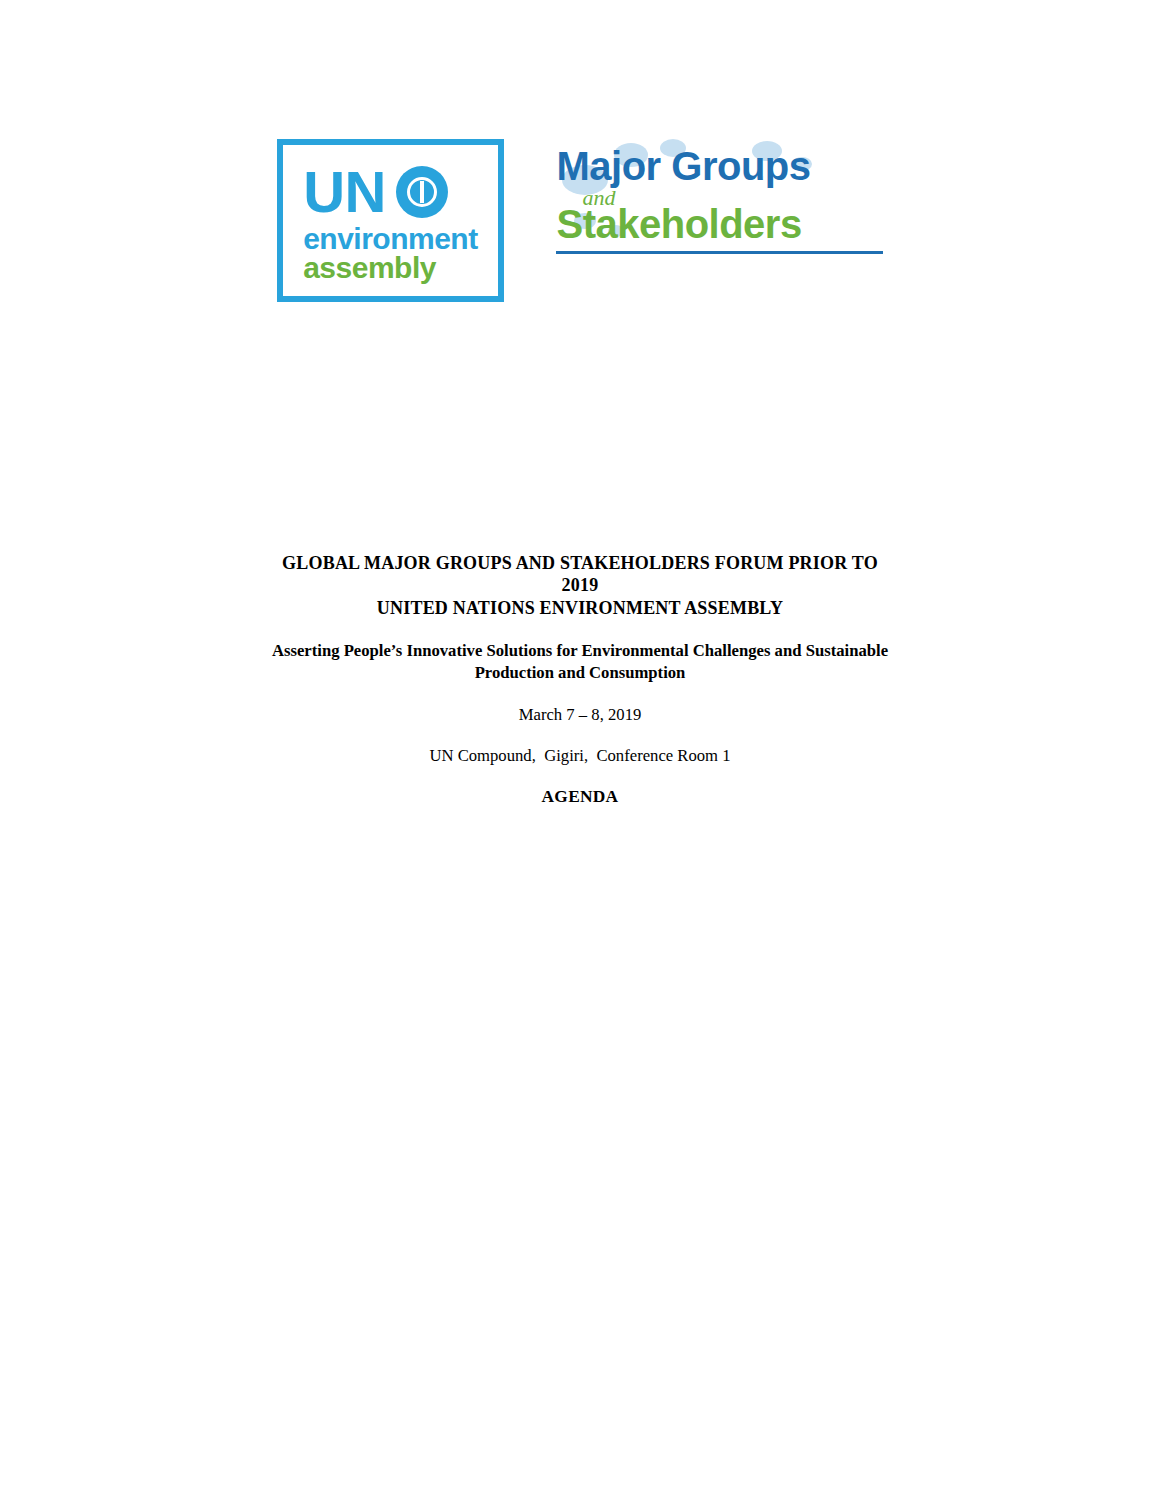UN
environment
assembly
Major Groups
and
Stakeholders
GLOBAL MAJOR GROUPS AND STAKEHOLDERS FORUM PRIOR TO 2019
UNITED NATIONS ENVIRONMENT ASSEMBLY
Asserting People’s Innovative Solutions for Environmental Challenges and Sustainable Production and Consumption
March 7 – 8, 2019
UN Compound, Gigiri, Conference Room 1
AGENDA